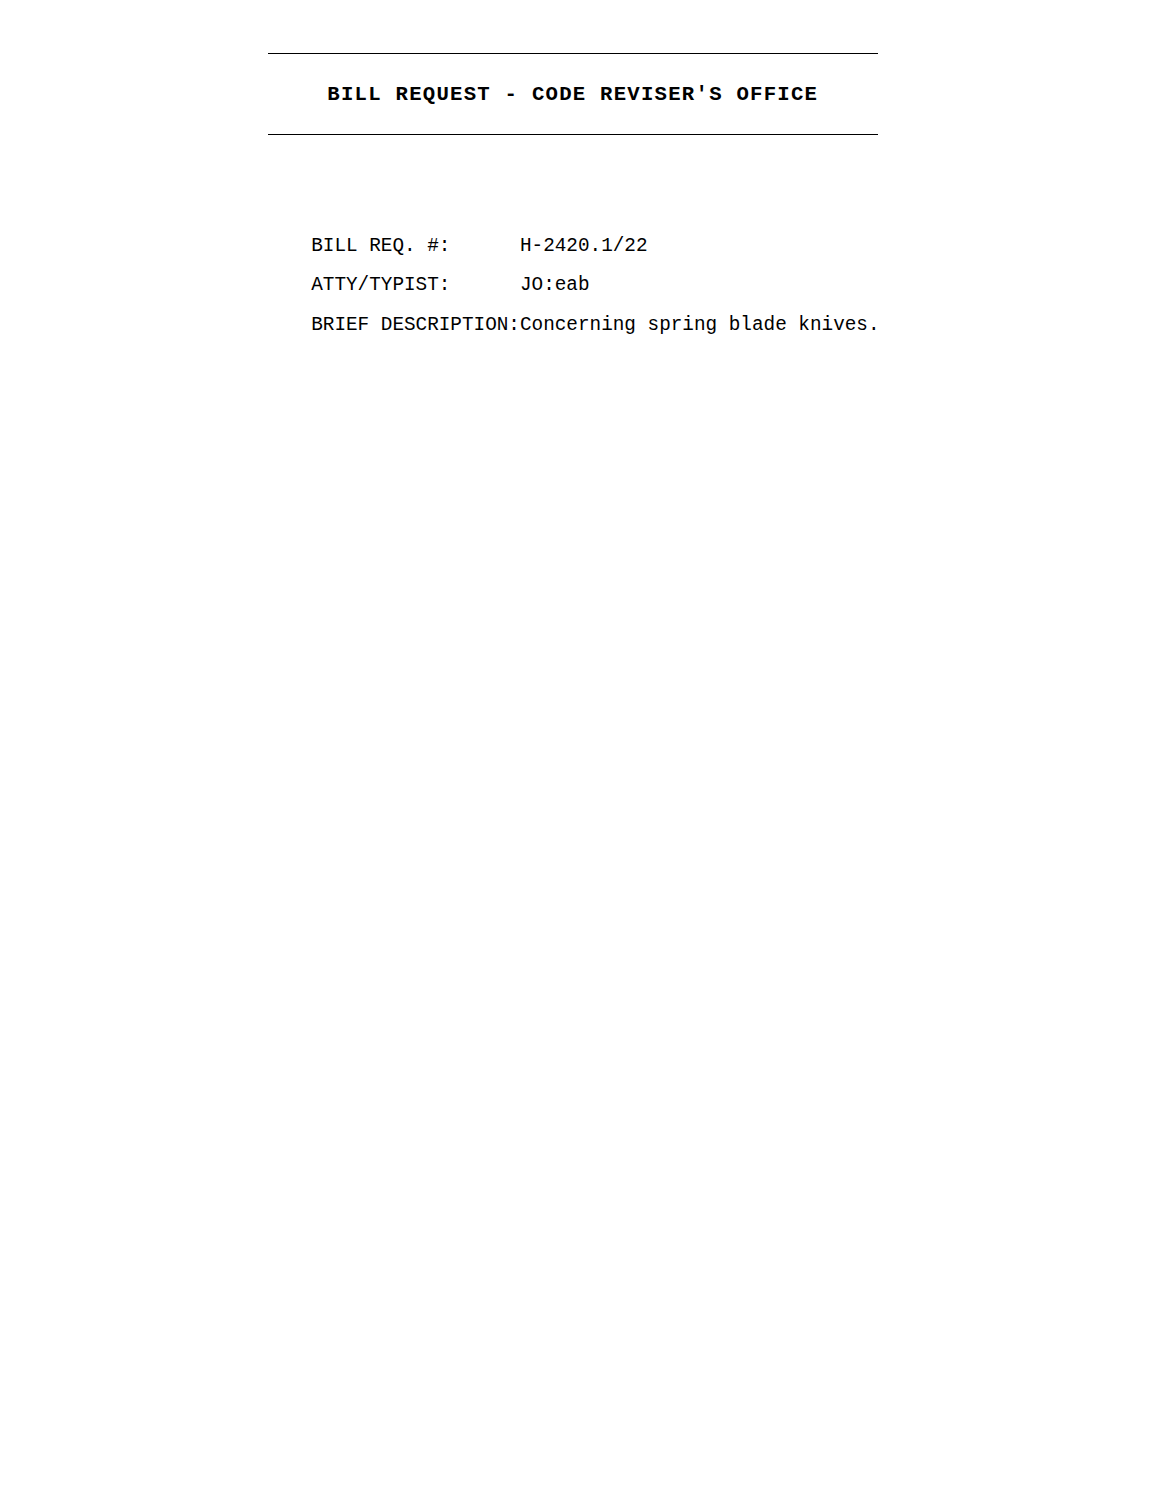BILL REQUEST - CODE REVISER'S OFFICE
| BILL REQ. #: | H-2420.1/22 |
| ATTY/TYPIST: | JO:eab |
| BRIEF DESCRIPTION: | Concerning spring blade knives. |